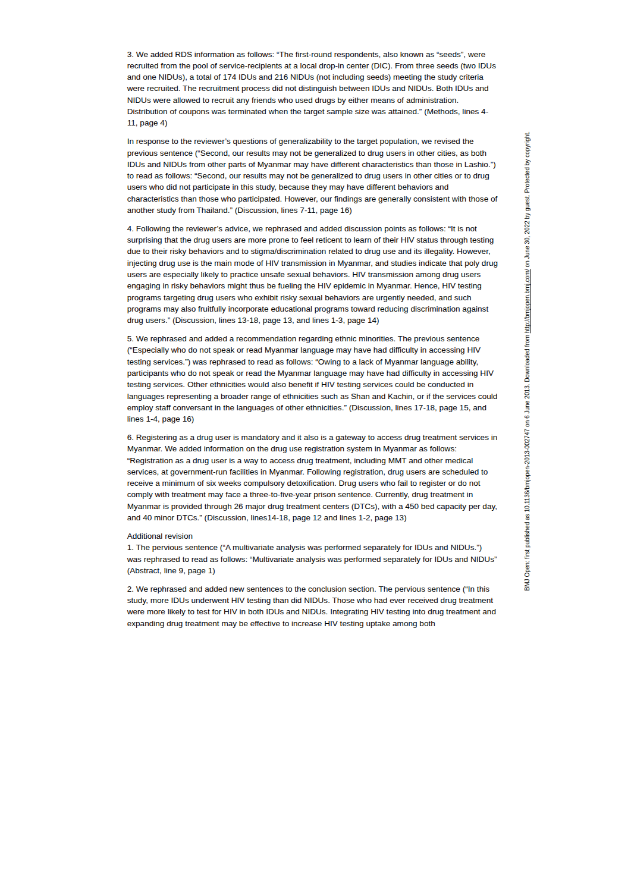BMJ Open: first published as 10.1136/bmjopen-2013-002747 on 6 June 2013. Downloaded from http://bmjopen.bmj.com/ on June 30, 2022 by guest. Protected by copyright.
3. We added RDS information as follows: “The first-round respondents, also known as “seeds”, were recruited from the pool of service-recipients at a local drop-in center (DIC). From three seeds (two IDUs and one NIDUs), a total of 174 IDUs and 216 NIDUs (not including seeds) meeting the study criteria were recruited. The recruitment process did not distinguish between IDUs and NIDUs. Both IDUs and NIDUs were allowed to recruit any friends who used drugs by either means of administration. Distribution of coupons was terminated when the target sample size was attained.” (Methods, lines 4-11, page 4)
In response to the reviewer’s questions of generalizability to the target population, we revised the previous sentence (“Second, our results may not be generalized to drug users in other cities, as both IDUs and NIDUs from other parts of Myanmar may have different characteristics than those in Lashio.”) to read as follows: “Second, our results may not be generalized to drug users in other cities or to drug users who did not participate in this study, because they may have different behaviors and characteristics than those who participated. However, our findings are generally consistent with those of another study from Thailand.” (Discussion, lines 7-11, page 16)
4. Following the reviewer’s advice, we rephrased and added discussion points as follows: “It is not surprising that the drug users are more prone to feel reticent to learn of their HIV status through testing due to their risky behaviors and to stigma/discrimination related to drug use and its illegality. However, injecting drug use is the main mode of HIV transmission in Myanmar, and studies indicate that poly drug users are especially likely to practice unsafe sexual behaviors. HIV transmission among drug users engaging in risky behaviors might thus be fueling the HIV epidemic in Myanmar. Hence, HIV testing programs targeting drug users who exhibit risky sexual behaviors are urgently needed, and such programs may also fruitfully incorporate educational programs toward reducing discrimination against drug users.” (Discussion, lines 13-18, page 13, and lines 1-3, page 14)
5. We rephrased and added a recommendation regarding ethnic minorities. The previous sentence (“Especially who do not speak or read Myanmar language may have had difficulty in accessing HIV testing services.”) was rephrased to read as follows: “Owing to a lack of Myanmar language ability, participants who do not speak or read the Myanmar language may have had difficulty in accessing HIV testing services. Other ethnicities would also benefit if HIV testing services could be conducted in languages representing a broader range of ethnicities such as Shan and Kachin, or if the services could employ staff conversant in the languages of other ethnicities.” (Discussion, lines 17-18, page 15, and lines 1-4, page 16)
6. Registering as a drug user is mandatory and it also is a gateway to access drug treatment services in Myanmar. We added information on the drug use registration system in Myanmar as follows: “Registration as a drug user is a way to access drug treatment, including MMT and other medical services, at government-run facilities in Myanmar. Following registration, drug users are scheduled to receive a minimum of six weeks compulsory detoxification. Drug users who fail to register or do not comply with treatment may face a three-to-five-year prison sentence. Currently, drug treatment in Myanmar is provided through 26 major drug treatment centers (DTCs), with a 450 bed capacity per day, and 40 minor DTCs.” (Discussion, lines14-18, page 12 and lines 1-2, page 13)
Additional revision
1. The pervious sentence (“A multivariate analysis was performed separately for IDUs and NIDUs.”) was rephrased to read as follows: “Multivariate analysis was performed separately for IDUs and NIDUs” (Abstract, line 9, page 1)
2. We rephrased and added new sentences to the conclusion section. The pervious sentence (“In this study, more IDUs underwent HIV testing than did NIDUs. Those who had ever received drug treatment were more likely to test for HIV in both IDUs and NIDUs. Integrating HIV testing into drug treatment and expanding drug treatment may be effective to increase HIV testing uptake among both